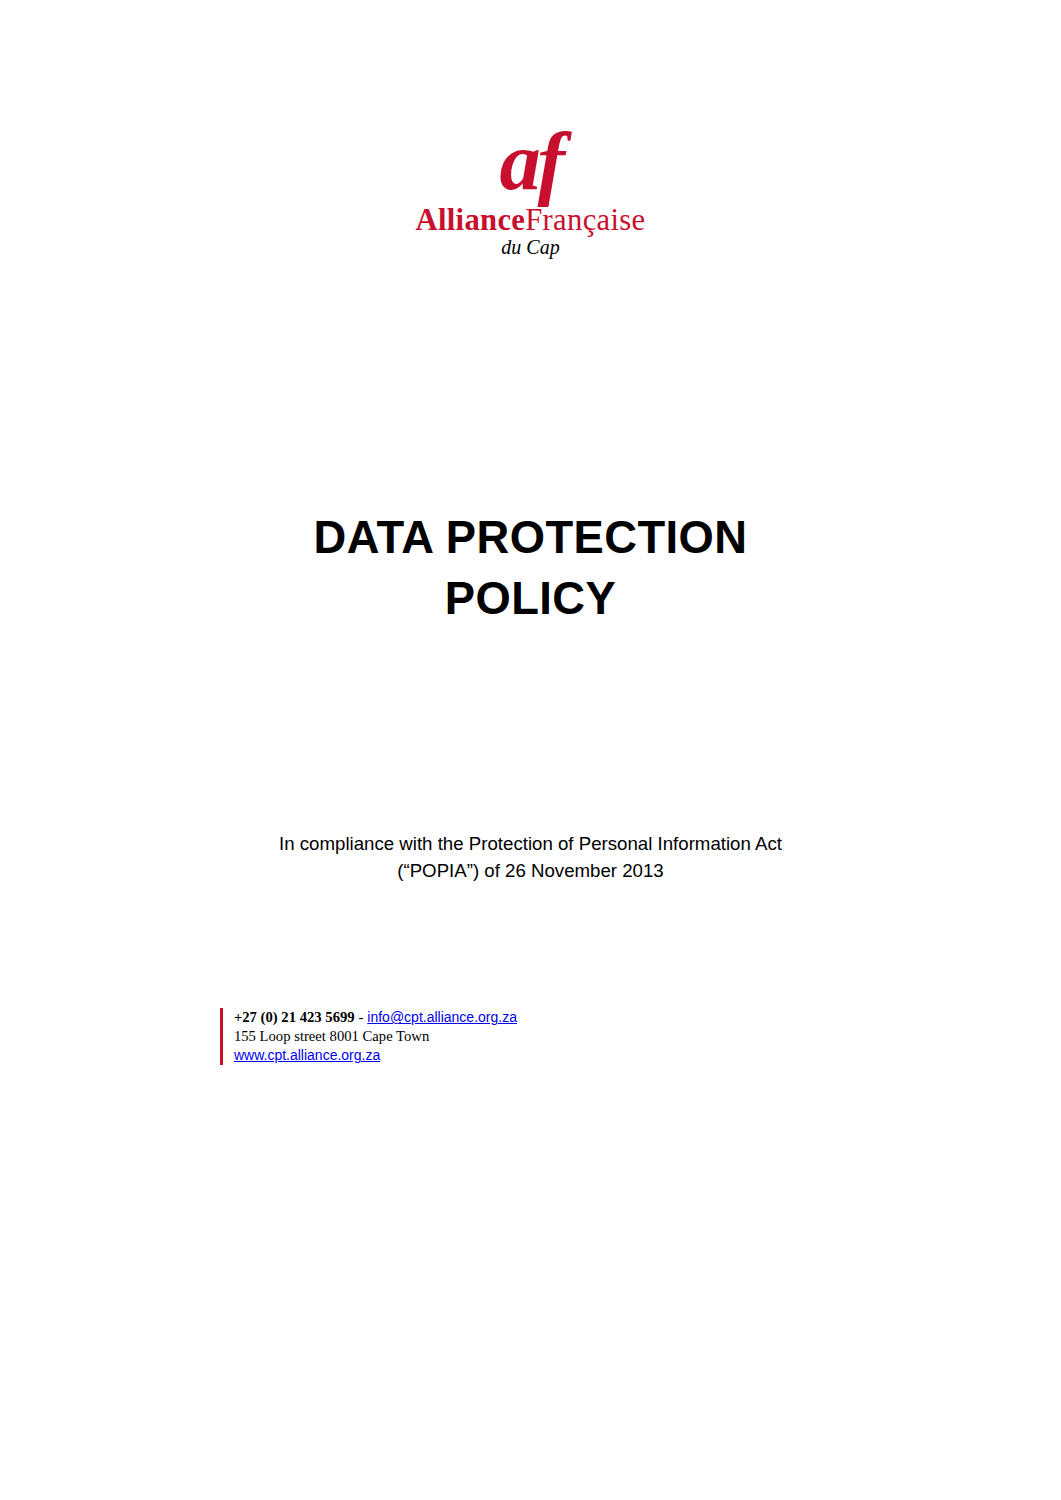af Alliance Française du Cap
DATA PROTECTION
POLICY
In compliance with the Protection of Personal Information Act
(“POPIA”) of 26 November 2013
+27 (0) 21 423 5699 - info@cpt.alliance.org.za
155 Loop street 8001 Cape Town
www.cpt.alliance.org.za